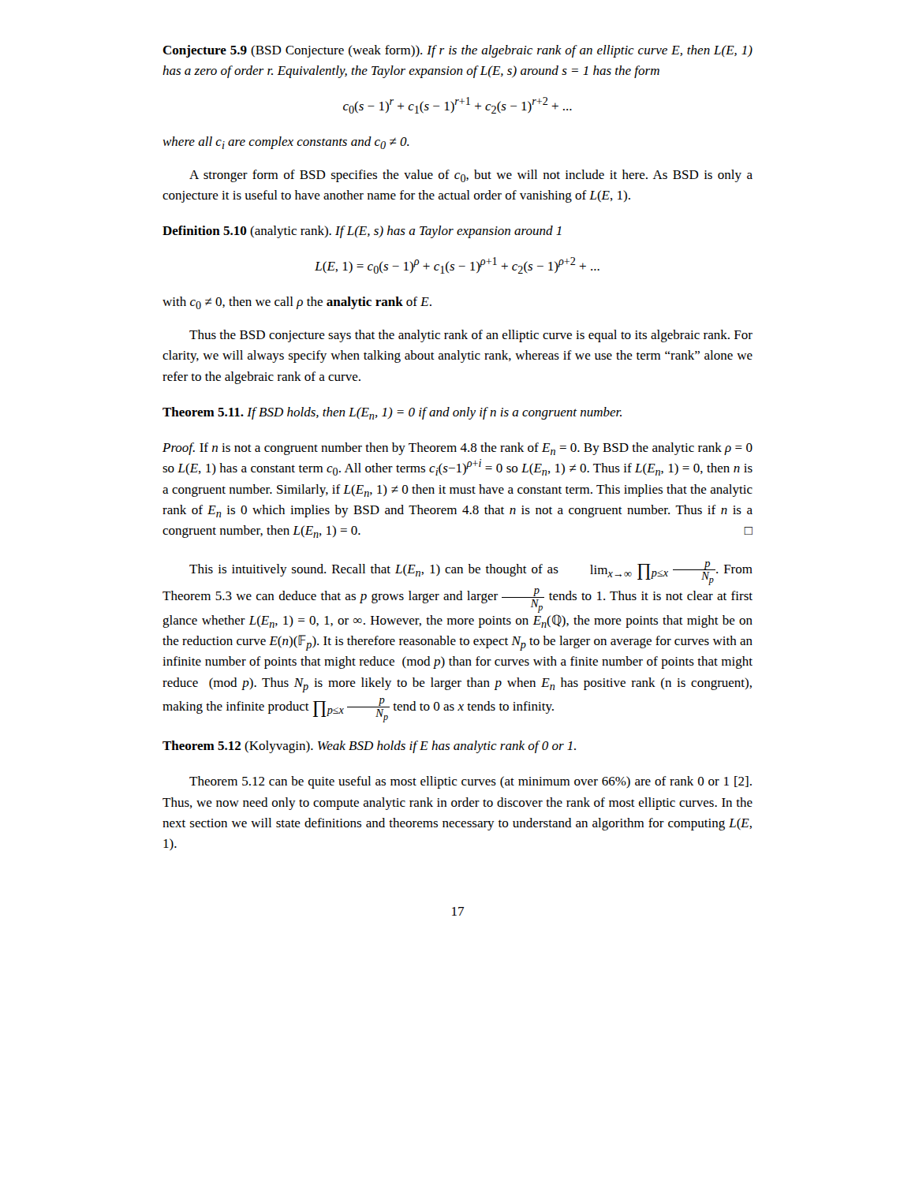Conjecture 5.9 (BSD Conjecture (weak form)). If r is the algebraic rank of an elliptic curve E, then L(E, 1) has a zero of order r. Equivalently, the Taylor expansion of L(E, s) around s = 1 has the form
c0(s − 1)r + c1(s − 1)r+1 + c2(s − 1)r+2 + ...
where all ci are complex constants and c0 ≠ 0.
A stronger form of BSD specifies the value of c0, but we will not include it here. As BSD is only a conjecture it is useful to have another name for the actual order of vanishing of L(E, 1).
Definition 5.10 (analytic rank). If L(E, s) has a Taylor expansion around 1
L(E, 1) = c0(s − 1)ρ + c1(s − 1)ρ+1 + c2(s − 1)ρ+2 + ...
with c0 ≠ 0, then we call ρ the analytic rank of E.
Thus the BSD conjecture says that the analytic rank of an elliptic curve is equal to its algebraic rank. For clarity, we will always specify when talking about analytic rank, whereas if we use the term “rank” alone we refer to the algebraic rank of a curve.
Theorem 5.11. If BSD holds, then L(En, 1) = 0 if and only if n is a congruent number.
Proof. If n is not a congruent number then by Theorem 4.8 the rank of En = 0. By BSD the analytic rank ρ = 0 so L(E, 1) has a constant term c0. All other terms ci(s−1)ρ+i = 0 so L(En, 1) ≠ 0. Thus if L(En, 1) = 0, then n is a congruent number. Similarly, if L(En, 1) ≠ 0 then it must have a constant term. This implies that the analytic rank of En is 0 which implies by BSD and Theorem 4.8 that n is not a congruent number. Thus if n is a congruent number, then L(En, 1) = 0. □
This is intuitively sound. Recall that L(En, 1) can be thought of as limx→∞ ∏p≤x pNp. From Theorem 5.3 we can deduce that as p grows larger and larger pNp tends to 1. Thus it is not clear at first glance whether L(En, 1) = 0, 1, or ∞. However, the more points on En(ℚ), the more points that might be on the reduction curve E(n)(𝔽p). It is therefore reasonable to expect Np to be larger on average for curves with an infinite number of points that might reduce (mod p) than for curves with a finite number of points that might reduce (mod p). Thus Np is more likely to be larger than p when En has positive rank (n is congruent), making the infinite product ∏p≤x pNp tend to 0 as x tends to infinity.
Theorem 5.12 (Kolyvagin). Weak BSD holds if E has analytic rank of 0 or 1.
Theorem 5.12 can be quite useful as most elliptic curves (at minimum over 66%) are of rank 0 or 1 [2]. Thus, we now need only to compute analytic rank in order to discover the rank of most elliptic curves. In the next section we will state definitions and theorems necessary to understand an algorithm for computing L(E, 1).
17